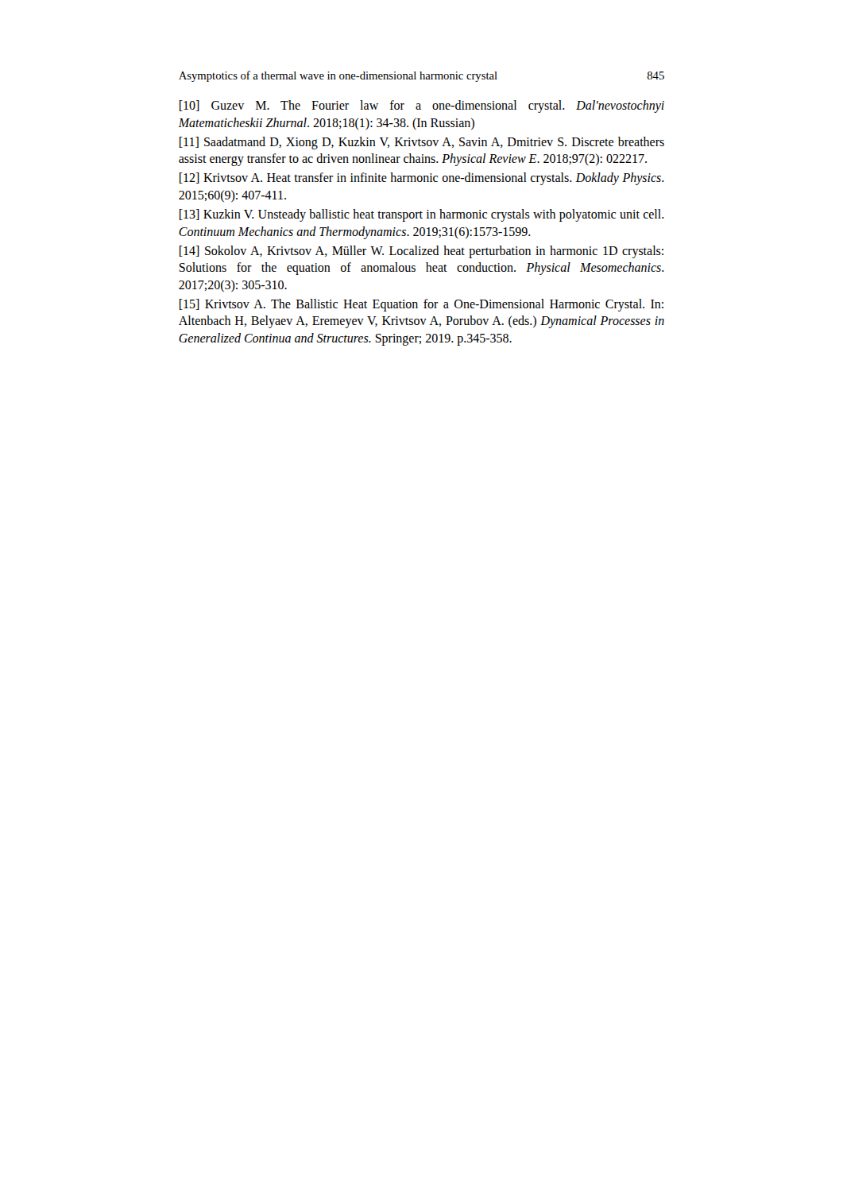Asymptotics of a thermal wave in one-dimensional harmonic crystal 845
Guzev M. The Fourier law for a one-dimensional crystal. Dal'nevostochnyi Matematicheskii Zhurnal. 2018;18(1): 34-38. (In Russian)
Saadatmand D, Xiong D, Kuzkin V, Krivtsov A, Savin A, Dmitriev S. Discrete breathers assist energy transfer to ac driven nonlinear chains. Physical Review E. 2018;97(2): 022217.
Krivtsov A. Heat transfer in infinite harmonic one-dimensional crystals. Doklady Physics. 2015;60(9): 407-411.
Kuzkin V. Unsteady ballistic heat transport in harmonic crystals with polyatomic unit cell. Continuum Mechanics and Thermodynamics. 2019;31(6):1573-1599.
Sokolov A, Krivtsov A, Müller W. Localized heat perturbation in harmonic 1D crystals: Solutions for the equation of anomalous heat conduction. Physical Mesomechanics. 2017;20(3): 305-310.
Krivtsov A. The Ballistic Heat Equation for a One-Dimensional Harmonic Crystal. In: Altenbach H, Belyaev A, Eremeyev V, Krivtsov A, Porubov A. (eds.) Dynamical Processes in Generalized Continua and Structures. Springer; 2019. p.345-358.